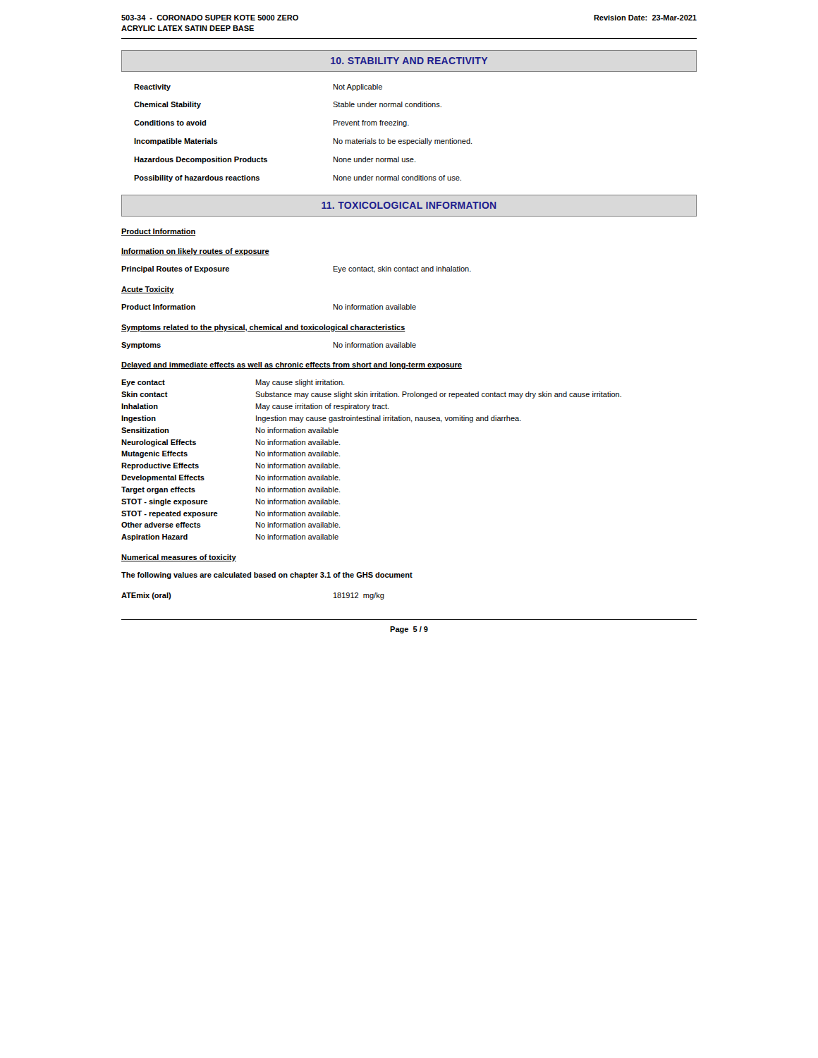503-34 - CORONADO SUPER KOTE 5000 ZERO
ACRYLIC LATEX SATIN DEEP BASE
Revision Date: 23-Mar-2021
10. STABILITY AND REACTIVITY
Reactivity
Not Applicable
Chemical Stability
Stable under normal conditions.
Conditions to avoid
Prevent from freezing.
Incompatible Materials
No materials to be especially mentioned.
Hazardous Decomposition Products
None under normal use.
Possibility of hazardous reactions
None under normal conditions of use.
11. TOXICOLOGICAL INFORMATION
Product Information
Information on likely routes of exposure
Principal Routes of Exposure
Eye contact, skin contact and inhalation.
Acute Toxicity
Product Information
No information available
Symptoms related to the physical, chemical and toxicological characteristics
Symptoms
No information available
Delayed and immediate effects as well as chronic effects from short and long-term exposure
Eye contact
May cause slight irritation.
Skin contact
Substance may cause slight skin irritation. Prolonged or repeated contact may dry skin and cause irritation.
Inhalation
May cause irritation of respiratory tract.
Ingestion
Ingestion may cause gastrointestinal irritation, nausea, vomiting and diarrhea.
Sensitization
No information available
Neurological Effects
No information available.
Mutagenic Effects
No information available.
Reproductive Effects
No information available.
Developmental Effects
No information available.
Target organ effects
No information available.
STOT - single exposure
No information available.
STOT - repeated exposure
No information available.
Other adverse effects
No information available.
Aspiration Hazard
No information available
Numerical measures of toxicity
The following values are calculated based on chapter 3.1 of the GHS document
ATEmix (oral)
181912 mg/kg
Page 5 / 9